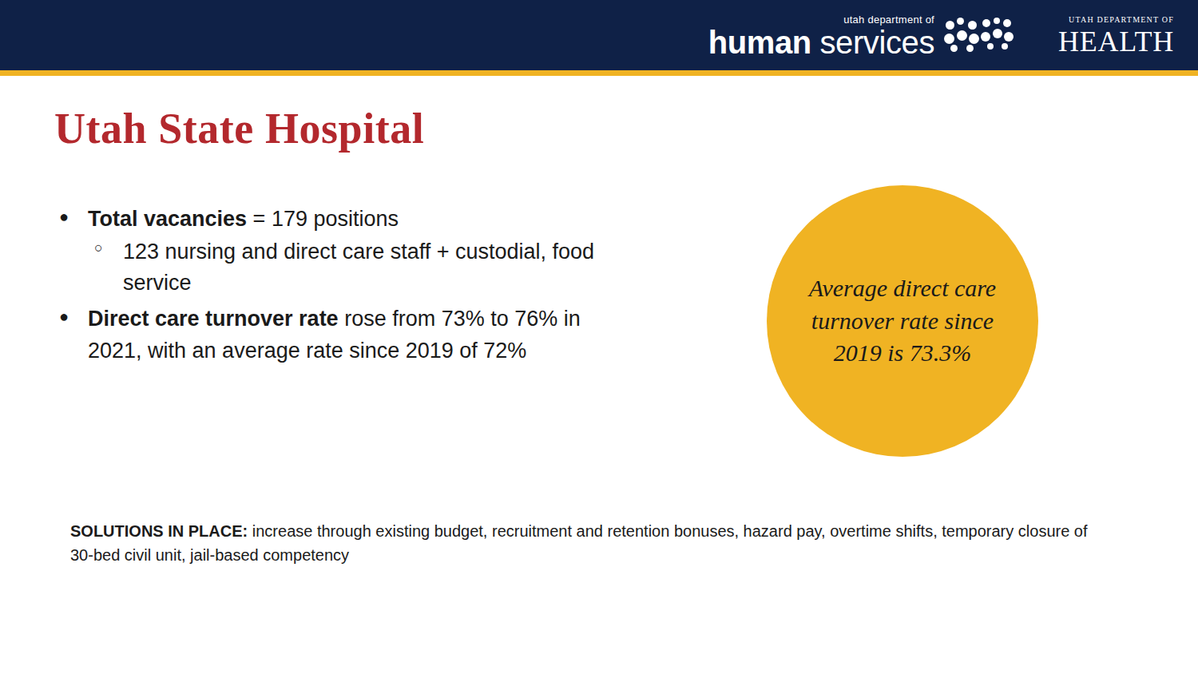utah department of
human services
UTAH DEPARTMENT OF
HEALTH
Utah State Hospital
Total vacancies = 179 positions
123 nursing and direct care staff + custodial, food service
Direct care turnover rate rose from 73% to 76% in 2021, with an average rate since 2019 of 72%
Average direct care turnover rate since 2019 is 73.3%
SOLUTIONS IN PLACE: increase through existing budget, recruitment and retention bonuses, hazard pay, overtime shifts, temporary closure of 30-bed civil unit, jail-based competency